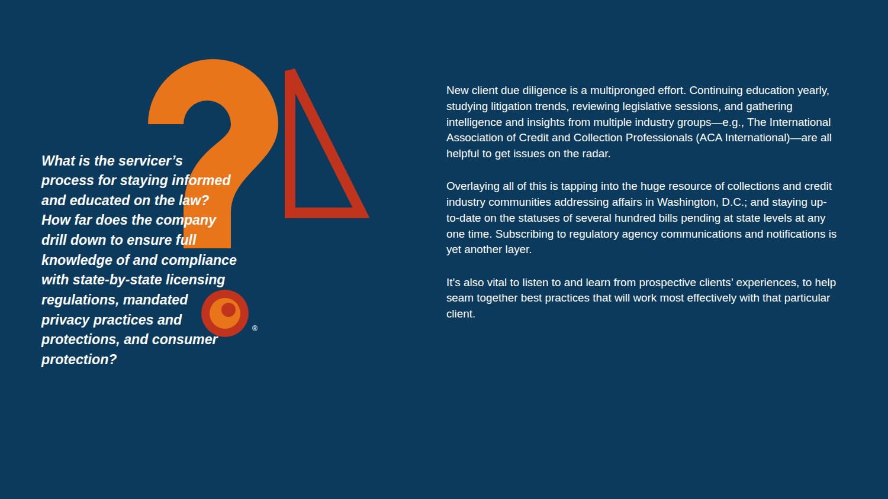®
What is the servicer’s process for staying informed and educated on the law? How far does the company drill down to ensure full knowledge of and compliance with state-by-state licensing regulations, mandated privacy practices and protections, and consumer protection?
New client due diligence is a multipronged effort. Continuing education yearly, studying litigation trends, reviewing legislative sessions, and gathering intelligence and insights from multiple industry groups—e.g., The International Association of Credit and Collection Professionals (ACA International)—are all helpful to get issues on the radar.
Overlaying all of this is tapping into the huge resource of collections and credit industry communities addressing affairs in Washington, D.C.; and staying up-to-date on the statuses of several hundred bills pending at state levels at any one time. Subscribing to regulatory agency communications and notifications is yet another layer.
It’s also vital to listen to and learn from prospective clients’ experiences, to help seam together best practices that will work most effectively with that particular client.